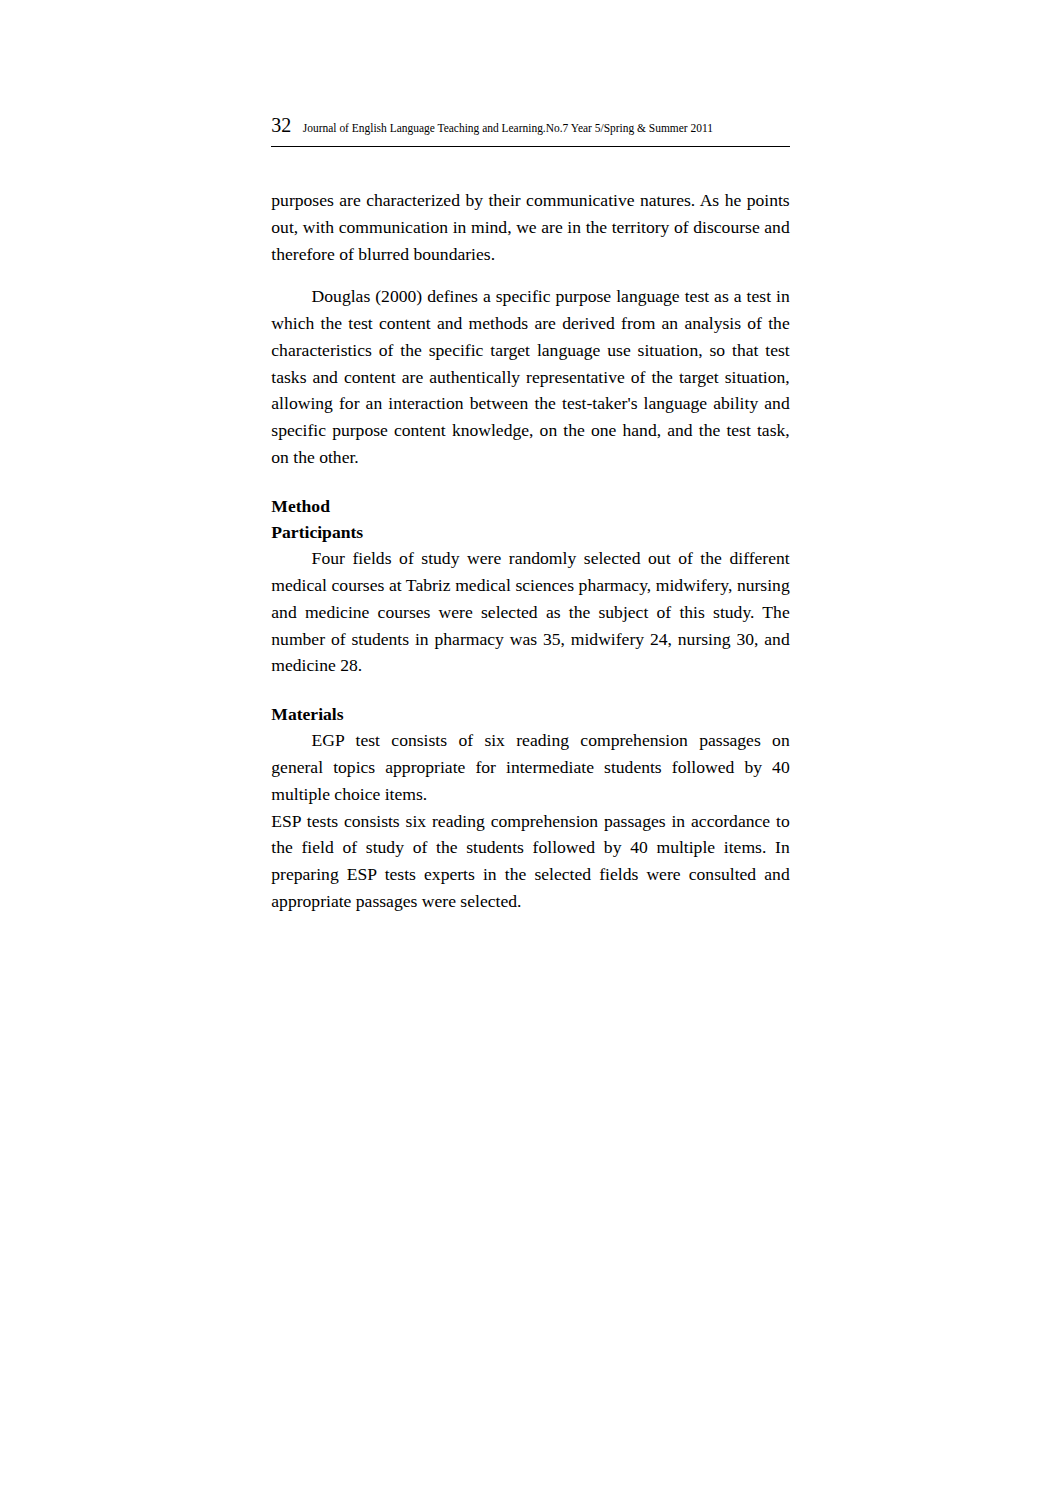32
Journal of English Language Teaching and Learning.No.7 Year 5/Spring & Summer 2011
purposes are characterized by their communicative natures. As he points out, with communication in mind, we are in the territory of discourse and therefore of blurred boundaries.
Douglas (2000) defines a specific purpose language test as a test in which the test content and methods are derived from an analysis of the characteristics of the specific target language use situation, so that test tasks and content are authentically representative of the target situation, allowing for an interaction between the test-taker's language ability and specific purpose content knowledge, on the one hand, and the test task, on the other.
Method
Participants
Four fields of study were randomly selected out of the different medical courses at Tabriz medical sciences pharmacy, midwifery, nursing and medicine courses were selected as the subject of this study. The number of students in pharmacy was 35, midwifery 24, nursing 30, and medicine 28.
Materials
EGP test consists of six reading comprehension passages on general topics appropriate for intermediate students followed by 40 multiple choice items.
ESP tests consists six reading comprehension passages in accordance to the field of study of the students followed by 40 multiple items. In preparing ESP tests experts in the selected fields were consulted and appropriate passages were selected.